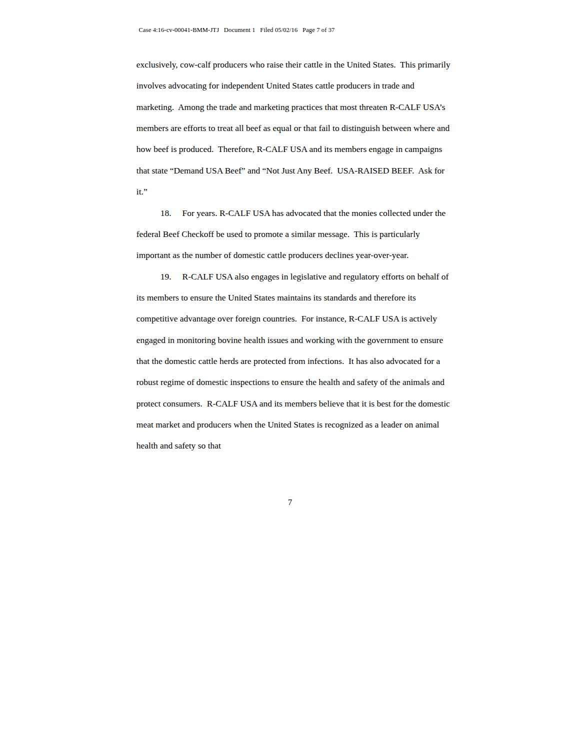Case 4:16-cv-00041-BMM-JTJ Document 1 Filed 05/02/16 Page 7 of 37
exclusively, cow-calf producers who raise their cattle in the United States. This primarily involves advocating for independent United States cattle producers in trade and marketing. Among the trade and marketing practices that most threaten R-CALF USA’s members are efforts to treat all beef as equal or that fail to distinguish between where and how beef is produced. Therefore, R-CALF USA and its members engage in campaigns that state “Demand USA Beef” and “Not Just Any Beef. USA-RAISED BEEF. Ask for it.”
18. For years. R-CALF USA has advocated that the monies collected under the federal Beef Checkoff be used to promote a similar message. This is particularly important as the number of domestic cattle producers declines year-over-year.
19. R-CALF USA also engages in legislative and regulatory efforts on behalf of its members to ensure the United States maintains its standards and therefore its competitive advantage over foreign countries. For instance, R-CALF USA is actively engaged in monitoring bovine health issues and working with the government to ensure that the domestic cattle herds are protected from infections. It has also advocated for a robust regime of domestic inspections to ensure the health and safety of the animals and protect consumers. R-CALF USA and its members believe that it is best for the domestic meat market and producers when the United States is recognized as a leader on animal health and safety so that
7